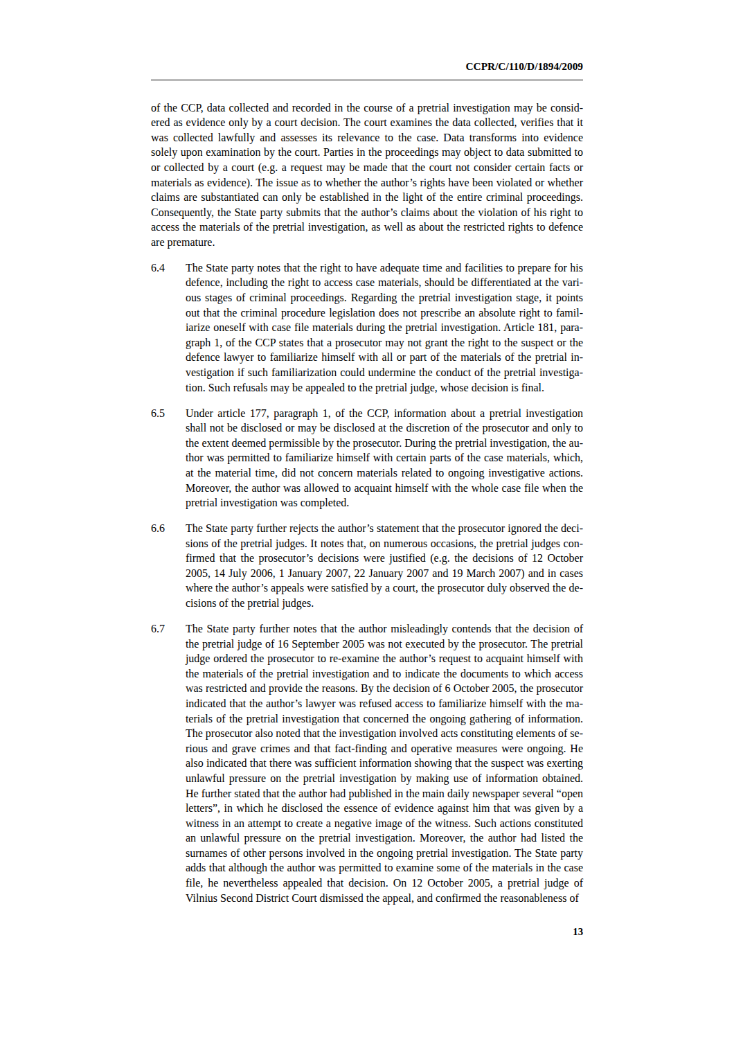CCPR/C/110/D/1894/2009
of the CCP, data collected and recorded in the course of a pretrial investigation may be considered as evidence only by a court decision. The court examines the data collected, verifies that it was collected lawfully and assesses its relevance to the case. Data transforms into evidence solely upon examination by the court. Parties in the proceedings may object to data submitted to or collected by a court (e.g. a request may be made that the court not consider certain facts or materials as evidence). The issue as to whether the author’s rights have been violated or whether claims are substantiated can only be established in the light of the entire criminal proceedings. Consequently, the State party submits that the author’s claims about the violation of his right to access the materials of the pretrial investigation, as well as about the restricted rights to defence are premature.
6.4
The State party notes that the right to have adequate time and facilities to prepare for his defence, including the right to access case materials, should be differentiated at the various stages of criminal proceedings. Regarding the pretrial investigation stage, it points out that the criminal procedure legislation does not prescribe an absolute right to familiarize oneself with case file materials during the pretrial investigation. Article 181, paragraph 1, of the CCP states that a prosecutor may not grant the right to the suspect or the defence lawyer to familiarize himself with all or part of the materials of the pretrial investigation if such familiarization could undermine the conduct of the pretrial investigation. Such refusals may be appealed to the pretrial judge, whose decision is final.
6.5
Under article 177, paragraph 1, of the CCP, information about a pretrial investigation shall not be disclosed or may be disclosed at the discretion of the prosecutor and only to the extent deemed permissible by the prosecutor. During the pretrial investigation, the author was permitted to familiarize himself with certain parts of the case materials, which, at the material time, did not concern materials related to ongoing investigative actions. Moreover, the author was allowed to acquaint himself with the whole case file when the pretrial investigation was completed.
6.6
The State party further rejects the author’s statement that the prosecutor ignored the decisions of the pretrial judges. It notes that, on numerous occasions, the pretrial judges confirmed that the prosecutor’s decisions were justified (e.g. the decisions of 12 October 2005, 14 July 2006, 1 January 2007, 22 January 2007 and 19 March 2007) and in cases where the author’s appeals were satisfied by a court, the prosecutor duly observed the decisions of the pretrial judges.
6.7
The State party further notes that the author misleadingly contends that the decision of the pretrial judge of 16 September 2005 was not executed by the prosecutor. The pretrial judge ordered the prosecutor to re-examine the author’s request to acquaint himself with the materials of the pretrial investigation and to indicate the documents to which access was restricted and provide the reasons. By the decision of 6 October 2005, the prosecutor indicated that the author’s lawyer was refused access to familiarize himself with the materials of the pretrial investigation that concerned the ongoing gathering of information. The prosecutor also noted that the investigation involved acts constituting elements of serious and grave crimes and that fact-finding and operative measures were ongoing. He also indicated that there was sufficient information showing that the suspect was exerting unlawful pressure on the pretrial investigation by making use of information obtained. He further stated that the author had published in the main daily newspaper several “open letters”, in which he disclosed the essence of evidence against him that was given by a witness in an attempt to create a negative image of the witness. Such actions constituted an unlawful pressure on the pretrial investigation. Moreover, the author had listed the surnames of other persons involved in the ongoing pretrial investigation. The State party adds that although the author was permitted to examine some of the materials in the case file, he nevertheless appealed that decision. On 12 October 2005, a pretrial judge of Vilnius Second District Court dismissed the appeal, and confirmed the reasonableness of
13